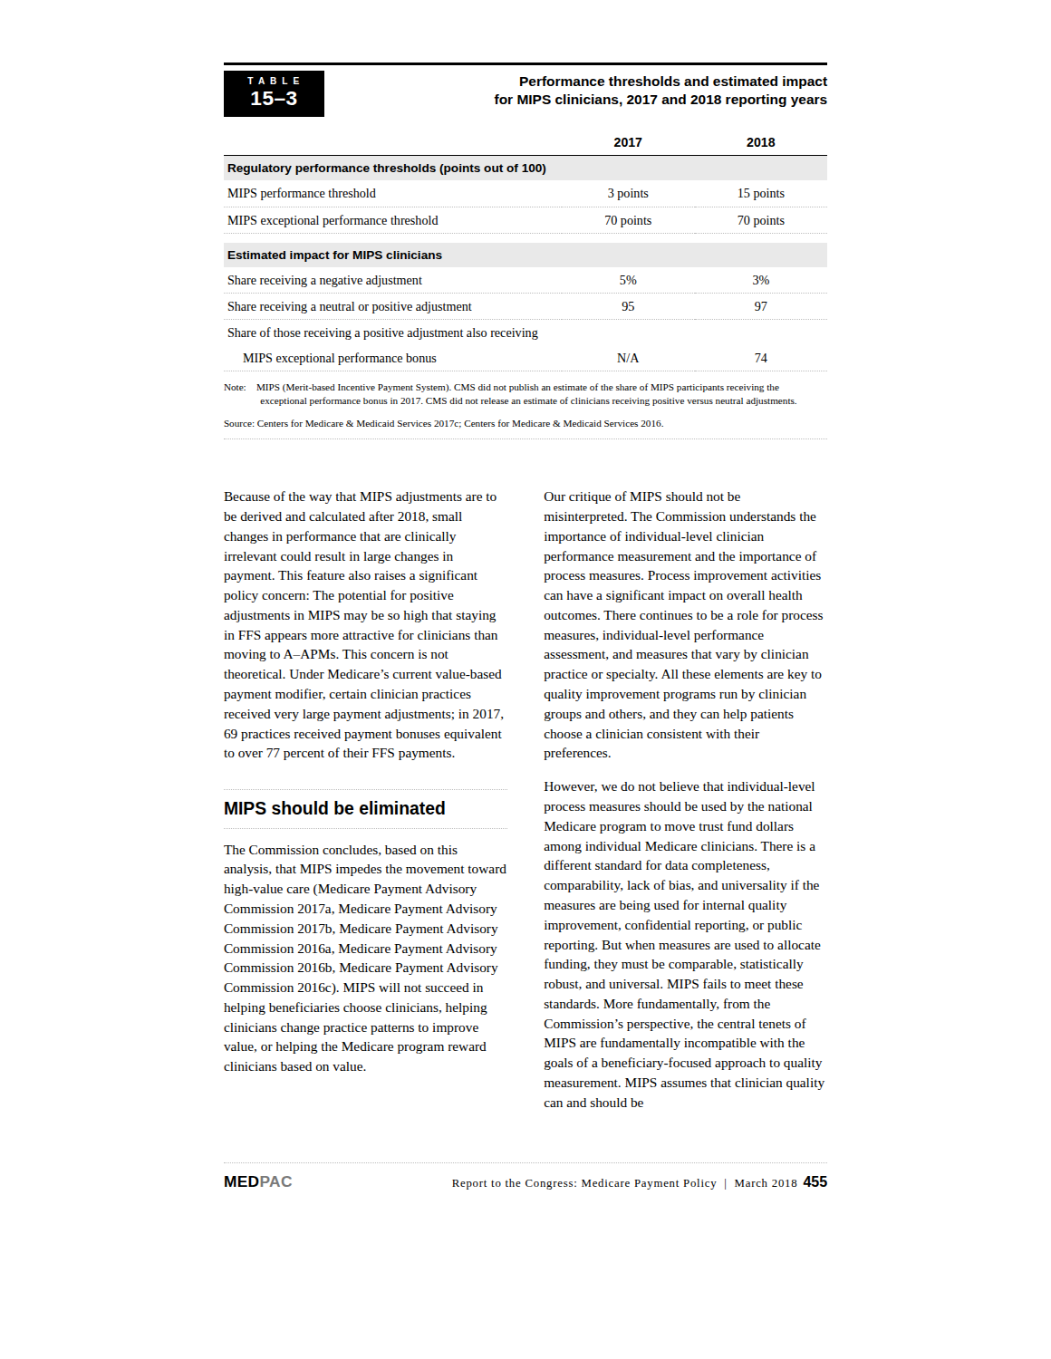T A B L E 15–3
Performance thresholds and estimated impact
for MIPS clinicians, 2017 and 2018 reporting years
| | 2017 | 2018 |
| --- | --- | --- |
| Regulatory performance thresholds (points out of 100) |
| MIPS performance threshold | 3 points | 15 points |
| MIPS exceptional performance threshold | 70 points | 70 points |
| Estimated impact for MIPS clinicians |
| Share receiving a negative adjustment | 5% | 3% |
| Share receiving a neutral or positive adjustment | 95 | 97 |
| Share of those receiving a positive adjustment also receiving | | |
| MIPS exceptional performance bonus | N/A | 74 |
Note: MIPS (Merit-based Incentive Payment System). CMS did not publish an estimate of the share of MIPS participants receiving the exceptional performance bonus in 2017. CMS did not release an estimate of clinicians receiving positive versus neutral adjustments.
Source: Centers for Medicare & Medicaid Services 2017c; Centers for Medicare & Medicaid Services 2016.
Because of the way that MIPS adjustments are to be derived and calculated after 2018, small changes in performance that are clinically irrelevant could result in large changes in payment. This feature also raises a significant policy concern: The potential for positive adjustments in MIPS may be so high that staying in FFS appears more attractive for clinicians than moving to A–APMs. This concern is not theoretical. Under Medicare’s current value-based payment modifier, certain clinician practices received very large payment adjustments; in 2017, 69 practices received payment bonuses equivalent to over 77 percent of their FFS payments.
MIPS should be eliminated
The Commission concludes, based on this analysis, that MIPS impedes the movement toward high-value care (Medicare Payment Advisory Commission 2017a, Medicare Payment Advisory Commission 2017b, Medicare Payment Advisory Commission 2016a, Medicare Payment Advisory Commission 2016b, Medicare Payment Advisory Commission 2016c). MIPS will not succeed in helping beneficiaries choose clinicians, helping clinicians change practice patterns to improve value, or helping the Medicare program reward clinicians based on value.
Our critique of MIPS should not be misinterpreted. The Commission understands the importance of individual-level clinician performance measurement and the importance of process measures. Process improvement activities can have a significant impact on overall health outcomes. There continues to be a role for process measures, individual-level performance assessment, and measures that vary by clinician practice or specialty. All these elements are key to quality improvement programs run by clinician groups and others, and they can help patients choose a clinician consistent with their preferences.
However, we do not believe that individual-level process measures should be used by the national Medicare program to move trust fund dollars among individual Medicare clinicians. There is a different standard for data completeness, comparability, lack of bias, and universality if the measures are being used for internal quality improvement, confidential reporting, or public reporting. But when measures are used to allocate funding, they must be comparable, statistically robust, and universal. MIPS fails to meet these standards. More fundamentally, from the Commission’s perspective, the central tenets of MIPS are fundamentally incompatible with the goals of a beneficiary-focused approach to quality measurement. MIPS assumes that clinician quality can and should be
MEDPAC
Report to the Congress: Medicare Payment Policy | March 2018455